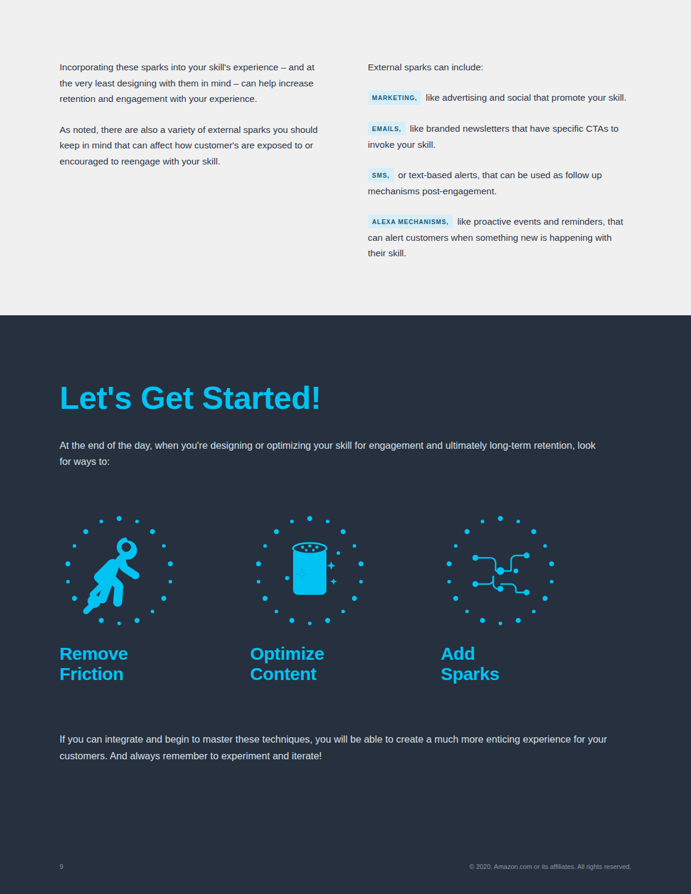Incorporating these sparks into your skill's experience – and at the very least designing with them in mind – can help increase retention and engagement with your experience.
As noted, there are also a variety of external sparks you should keep in mind that can affect how customer's are exposed to or encouraged to reengage with your skill.
External sparks can include:
Marketing, like advertising and social that promote your skill.
Emails, like branded newsletters that have specific CTAs to invoke your skill.
SMS, or text-based alerts, that can be used as follow up mechanisms post-engagement.
Alexa mechanisms, like proactive events and reminders, that can alert customers when something new is happening with their skill.
Let's Get Started!
At the end of the day, when you're designing or optimizing your skill for engagement and ultimately long-term retention, look for ways to:
Remove
Friction
Optimize
Content
Add
Sparks
If you can integrate and begin to master these techniques, you will be able to create a much more enticing experience for your customers. And always remember to experiment and iterate!
9 © 2020, Amazon.com or its affiliates. All rights reserved.